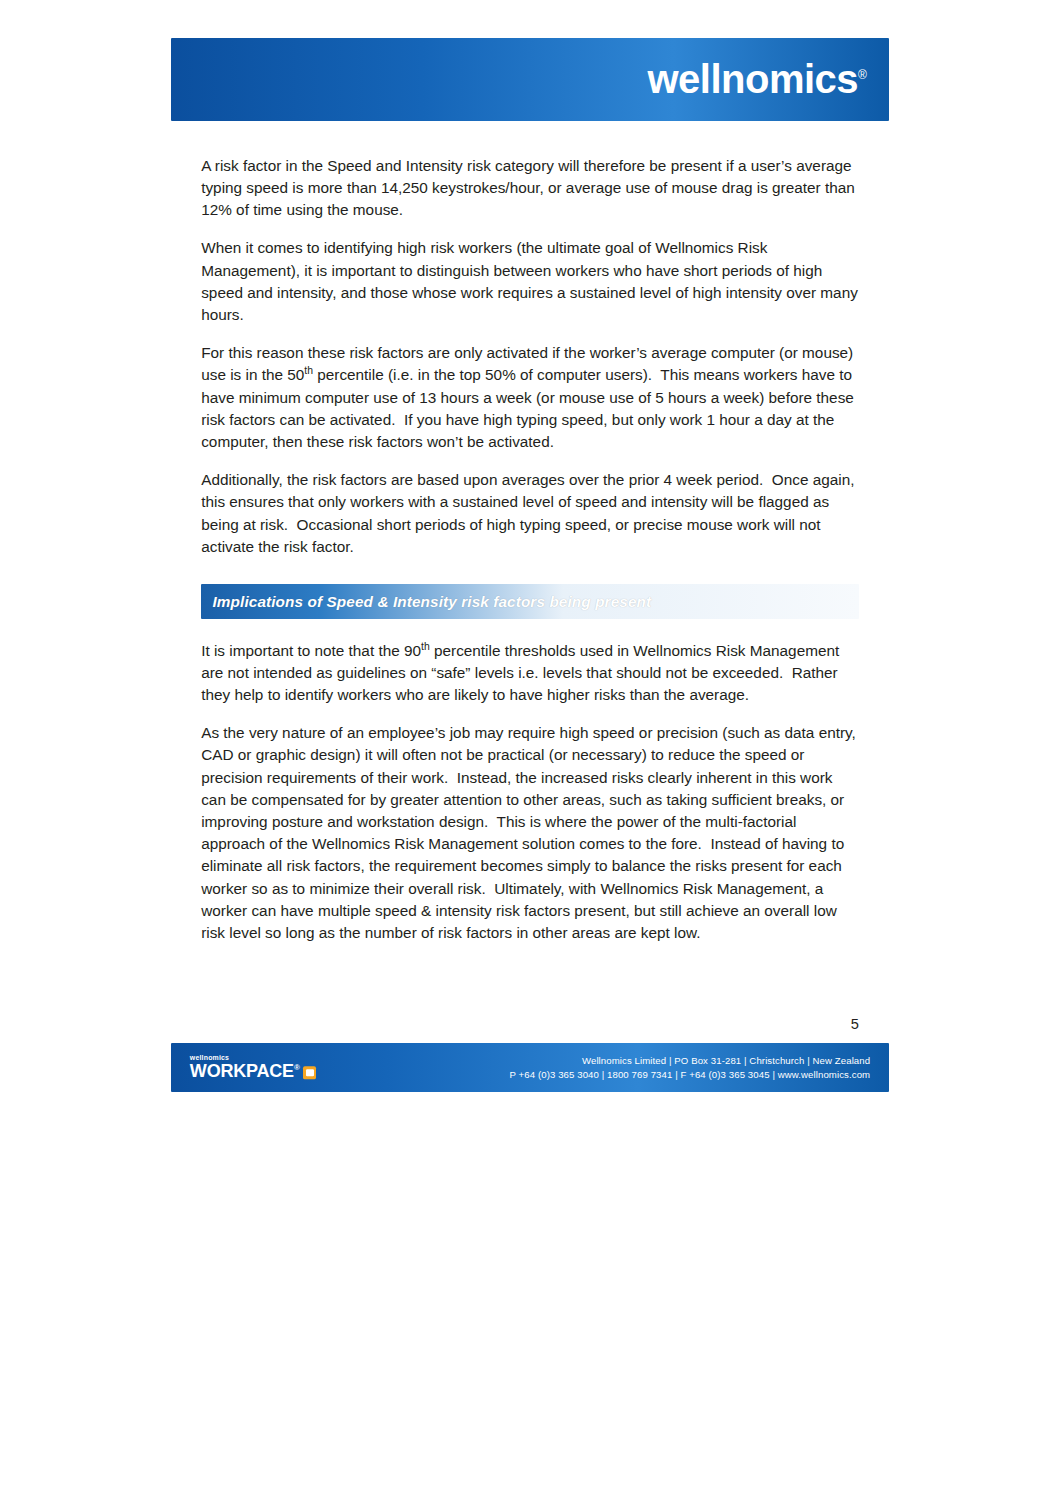wellnomics®
A risk factor in the Speed and Intensity risk category will therefore be present if a user’s average typing speed is more than 14,250 keystrokes/hour, or average use of mouse drag is greater than 12% of time using the mouse.
When it comes to identifying high risk workers (the ultimate goal of Wellnomics Risk Management), it is important to distinguish between workers who have short periods of high speed and intensity, and those whose work requires a sustained level of high intensity over many hours.
For this reason these risk factors are only activated if the worker’s average computer (or mouse) use is in the 50th percentile (i.e. in the top 50% of computer users). This means workers have to have minimum computer use of 13 hours a week (or mouse use of 5 hours a week) before these risk factors can be activated. If you have high typing speed, but only work 1 hour a day at the computer, then these risk factors won’t be activated.
Additionally, the risk factors are based upon averages over the prior 4 week period. Once again, this ensures that only workers with a sustained level of speed and intensity will be flagged as being at risk. Occasional short periods of high typing speed, or precise mouse work will not activate the risk factor.
Implications of Speed & Intensity risk factors being present
It is important to note that the 90th percentile thresholds used in Wellnomics Risk Management are not intended as guidelines on “safe” levels i.e. levels that should not be exceeded. Rather they help to identify workers who are likely to have higher risks than the average.
As the very nature of an employee’s job may require high speed or precision (such as data entry, CAD or graphic design) it will often not be practical (or necessary) to reduce the speed or precision requirements of their work. Instead, the increased risks clearly inherent in this work can be compensated for by greater attention to other areas, such as taking sufficient breaks, or improving posture and workstation design. This is where the power of the multi-factorial approach of the Wellnomics Risk Management solution comes to the fore. Instead of having to eliminate all risk factors, the requirement becomes simply to balance the risks present for each worker so as to minimize their overall risk. Ultimately, with Wellnomics Risk Management, a worker can have multiple speed & intensity risk factors present, but still achieve an overall low risk level so long as the number of risk factors in other areas are kept low.
5
wellnomics WORKPACE®
Wellnomics Limited | PO Box 31-281 | Christchurch | New Zealand
P +64 (0)3 365 3040 | 1800 769 7341 | F +64 (0)3 365 3045 | www.wellnomics.com